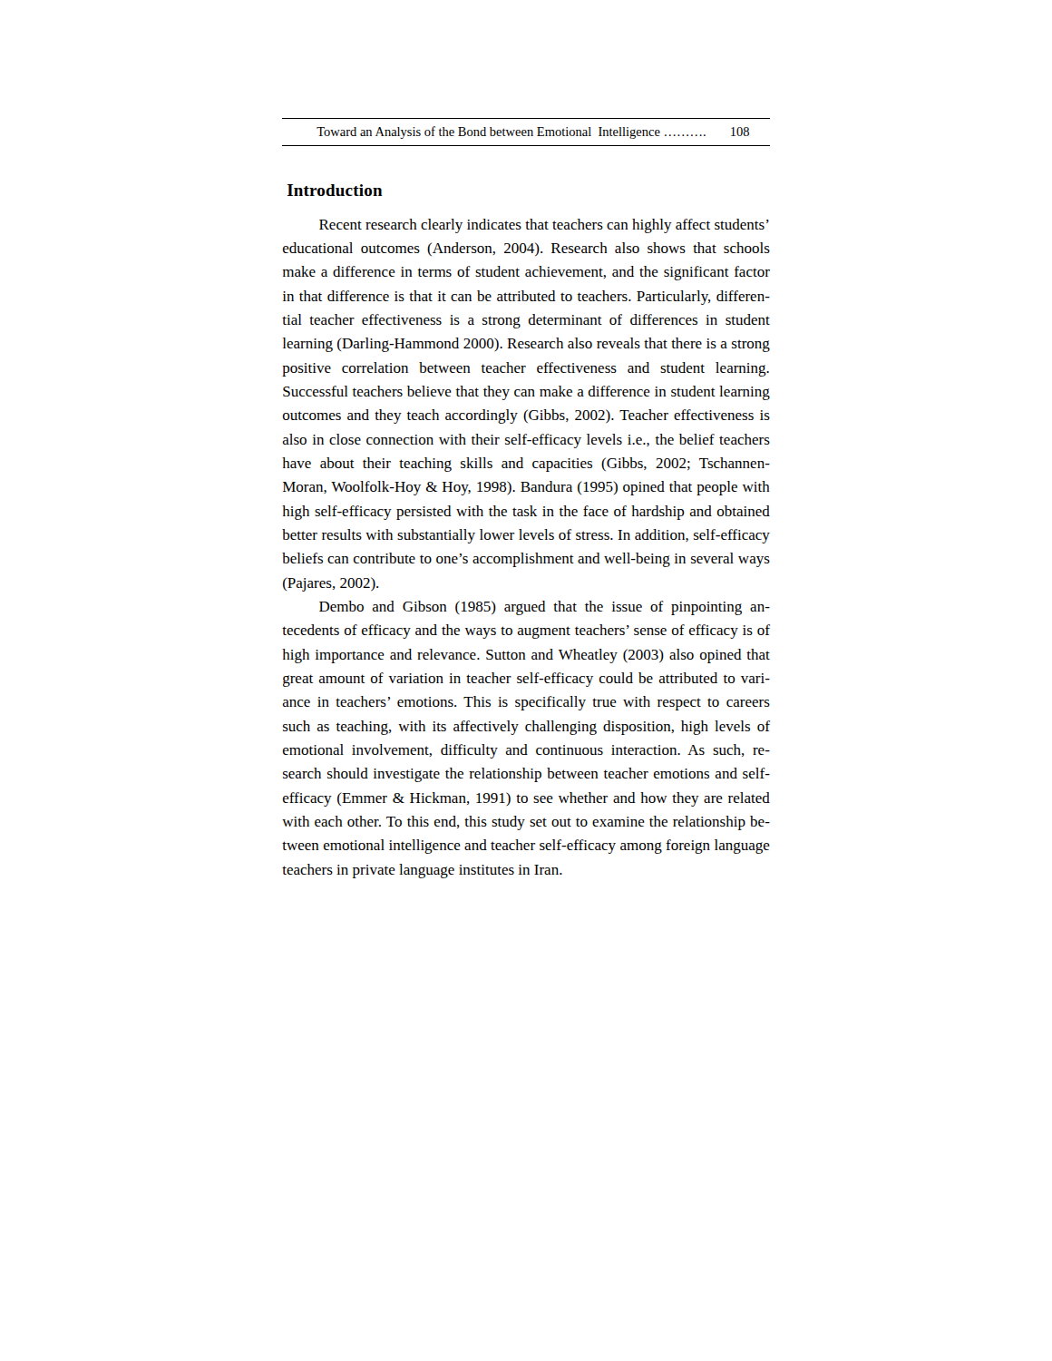Toward an Analysis of the Bond between Emotional Intelligence ………. 108
Introduction
Recent research clearly indicates that teachers can highly affect students’ educational outcomes (Anderson, 2004). Research also shows that schools make a difference in terms of student achievement, and the significant factor in that difference is that it can be attributed to teachers. Particularly, differential teacher effectiveness is a strong determinant of differences in student learning (Darling-Hammond 2000). Research also reveals that there is a strong positive correlation between teacher effectiveness and student learning. Successful teachers believe that they can make a difference in student learning outcomes and they teach accordingly (Gibbs, 2002). Teacher effectiveness is also in close connection with their self-efficacy levels i.e., the belief teachers have about their teaching skills and capacities (Gibbs, 2002; Tschannen-Moran, Woolfolk-Hoy & Hoy, 1998). Bandura (1995) opined that people with high self-efficacy persisted with the task in the face of hardship and obtained better results with substantially lower levels of stress. In addition, self-efficacy beliefs can contribute to one’s accomplishment and well-being in several ways (Pajares, 2002).
Dembo and Gibson (1985) argued that the issue of pinpointing antecedents of efficacy and the ways to augment teachers’ sense of efficacy is of high importance and relevance. Sutton and Wheatley (2003) also opined that great amount of variation in teacher self-efficacy could be attributed to variance in teachers’ emotions. This is specifically true with respect to careers such as teaching, with its affectively challenging disposition, high levels of emotional involvement, difficulty and continuous interaction. As such, research should investigate the relationship between teacher emotions and self-efficacy (Emmer & Hickman, 1991) to see whether and how they are related with each other. To this end, this study set out to examine the relationship between emotional intelligence and teacher self-efficacy among foreign language teachers in private language institutes in Iran.